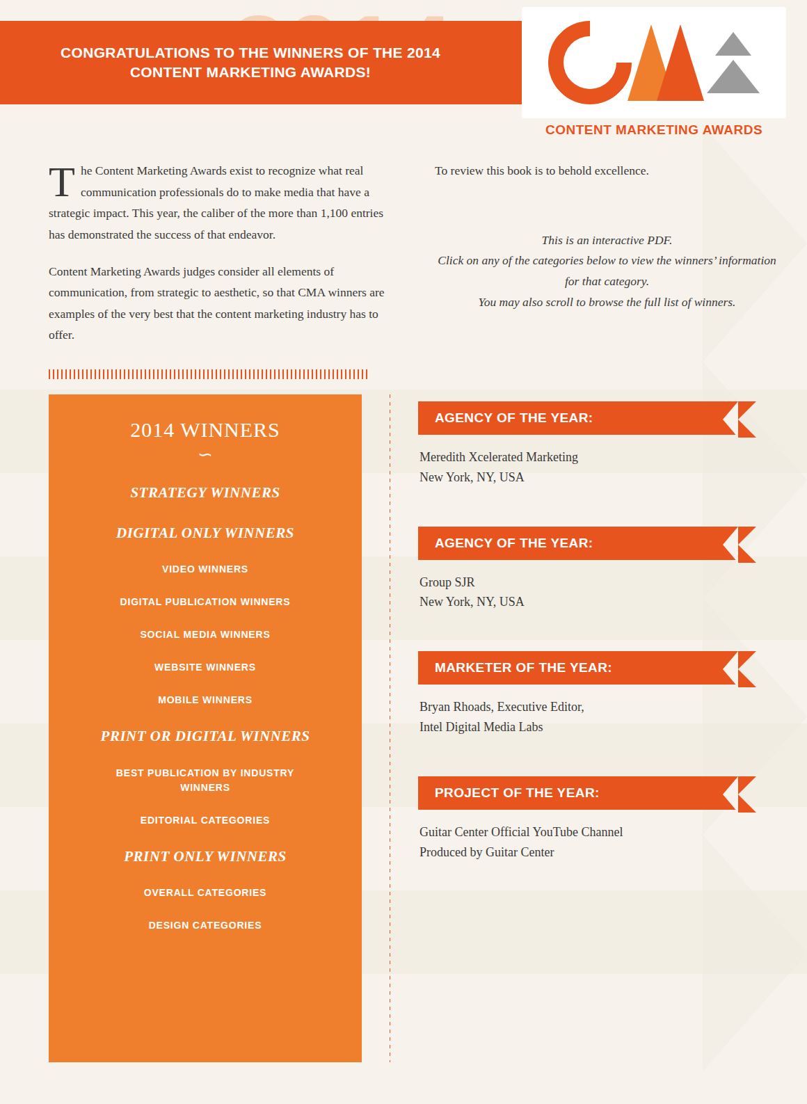2014
Congratulations to the winners of the 2014
Content Marketing Awards!
Content Marketing Awards
The Content Marketing Awards exist to recognize what real communication professionals do to make media that have a strategic impact. This year, the caliber of the more than 1,100 entries has demonstrated the success of that endeavor.
Content Marketing Awards judges consider all elements of communication, from strategic to aesthetic, so that CMA winners are examples of the very best that the content marketing industry has to offer.
To review this book is to behold excellence.
This is an interactive PDF.
Click on any of the categories below to view the winners’ information for that category.
You may also scroll to browse the full list of winners.
2014 WINNERS
∽
Strategy Winners
Digital Only Winners
Video Winners
Digital Publication Winners
Social Media Winners
Website Winners
Mobile Winners
Print or Digital Winners
Best Publication by Industry Winners
Editorial Categories
Print Only Winners
Overall Categories
Design Categories
Agency of the Year:
Meredith Xcelerated Marketing
New York, NY, USA
Agency of the Year:
Group SJR
New York, NY, USA
Marketer of the Year:
Bryan Rhoads, Executive Editor,
Intel Digital Media Labs
Project of the Year:
Guitar Center Official YouTube Channel
Produced by Guitar Center